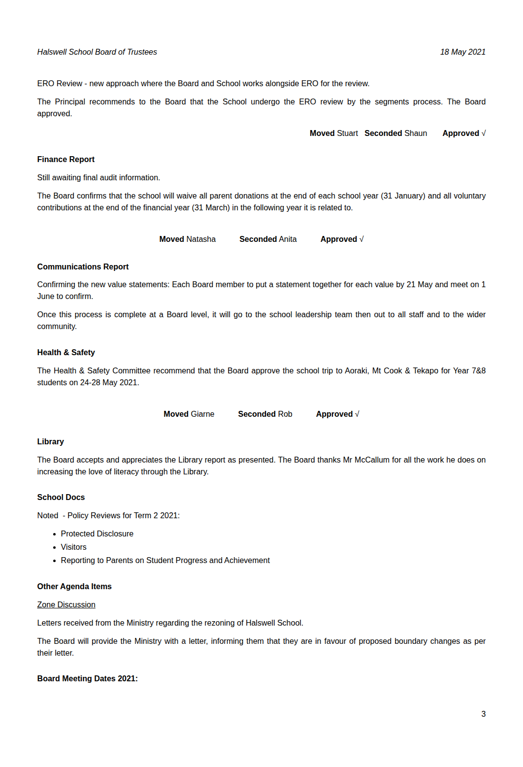Halswell School Board of Trustees 18 May 2021
ERO Review - new approach where the Board and School works alongside ERO for the review.
The Principal recommends to the Board that the School undergo the ERO review by the segments process. The Board approved.
Moved Stuart Seconded Shaun Approved √
Finance Report
Still awaiting final audit information.
The Board confirms that the school will waive all parent donations at the end of each school year (31 January) and all voluntary contributions at the end of the financial year (31 March) in the following year it is related to.
Moved Natasha Seconded Anita Approved √
Communications Report
Confirming the new value statements: Each Board member to put a statement together for each value by 21 May and meet on 1 June to confirm.
Once this process is complete at a Board level, it will go to the school leadership team then out to all staff and to the wider community.
Health & Safety
The Health & Safety Committee recommend that the Board approve the school trip to Aoraki, Mt Cook & Tekapo for Year 7&8 students on 24-28 May 2021.
Moved Giarne Seconded Rob Approved √
Library
The Board accepts and appreciates the Library report as presented. The Board thanks Mr McCallum for all the work he does on increasing the love of literacy through the Library.
School Docs
Noted - Policy Reviews for Term 2 2021:
Protected Disclosure
Visitors
Reporting to Parents on Student Progress and Achievement
Other Agenda Items
Zone Discussion
Letters received from the Ministry regarding the rezoning of Halswell School.
The Board will provide the Ministry with a letter, informing them that they are in favour of proposed boundary changes as per their letter.
Board Meeting Dates 2021:
3